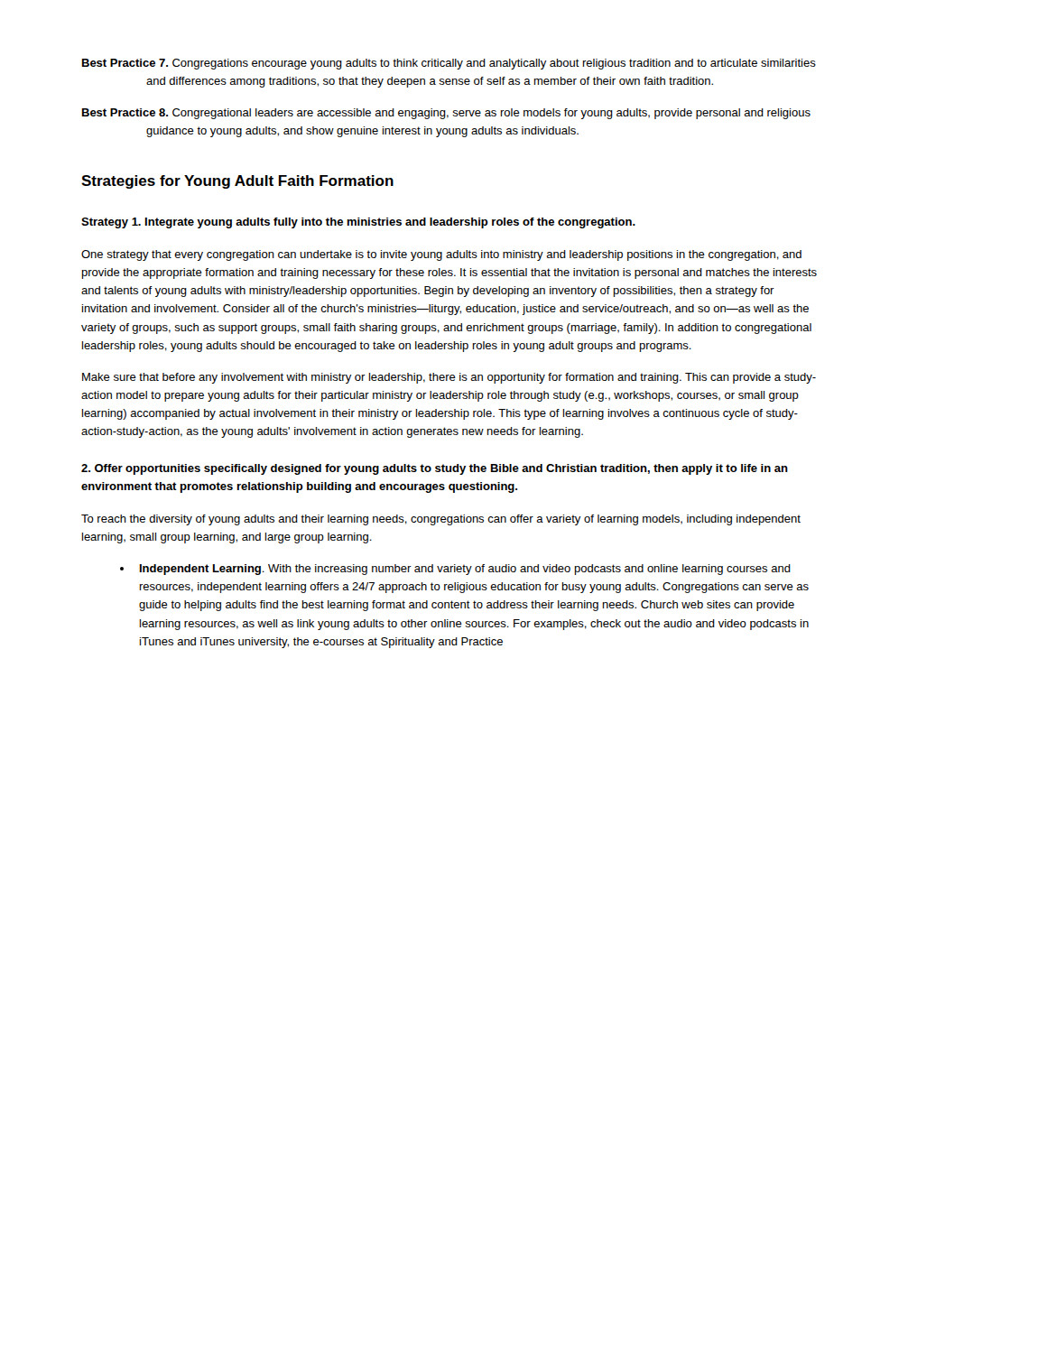Best Practice 7. Congregations encourage young adults to think critically and analytically about religious tradition and to articulate similarities and differences among traditions, so that they deepen a sense of self as a member of their own faith tradition.
Best Practice 8. Congregational leaders are accessible and engaging, serve as role models for young adults, provide personal and religious guidance to young adults, and show genuine interest in young adults as individuals.
Strategies for Young Adult Faith Formation
Strategy 1. Integrate young adults fully into the ministries and leadership roles of the congregation.
One strategy that every congregation can undertake is to invite young adults into ministry and leadership positions in the congregation, and provide the appropriate formation and training necessary for these roles. It is essential that the invitation is personal and matches the interests and talents of young adults with ministry/leadership opportunities. Begin by developing an inventory of possibilities, then a strategy for invitation and involvement. Consider all of the church's ministries—liturgy, education, justice and service/outreach, and so on—as well as the variety of groups, such as support groups, small faith sharing groups, and enrichment groups (marriage, family). In addition to congregational leadership roles, young adults should be encouraged to take on leadership roles in young adult groups and programs.
Make sure that before any involvement with ministry or leadership, there is an opportunity for formation and training. This can provide a study-action model to prepare young adults for their particular ministry or leadership role through study (e.g., workshops, courses, or small group learning) accompanied by actual involvement in their ministry or leadership role. This type of learning involves a continuous cycle of study-action-study-action, as the young adults' involvement in action generates new needs for learning.
2. Offer opportunities specifically designed for young adults to study the Bible and Christian tradition, then apply it to life in an environment that promotes relationship building and encourages questioning.
To reach the diversity of young adults and their learning needs, congregations can offer a variety of learning models, including independent learning, small group learning, and large group learning.
Independent Learning. With the increasing number and variety of audio and video podcasts and online learning courses and resources, independent learning offers a 24/7 approach to religious education for busy young adults. Congregations can serve as guide to helping adults find the best learning format and content to address their learning needs. Church web sites can provide learning resources, as well as link young adults to other online sources. For examples, check out the audio and video podcasts in iTunes and iTunes university, the e-courses at Spirituality and Practice